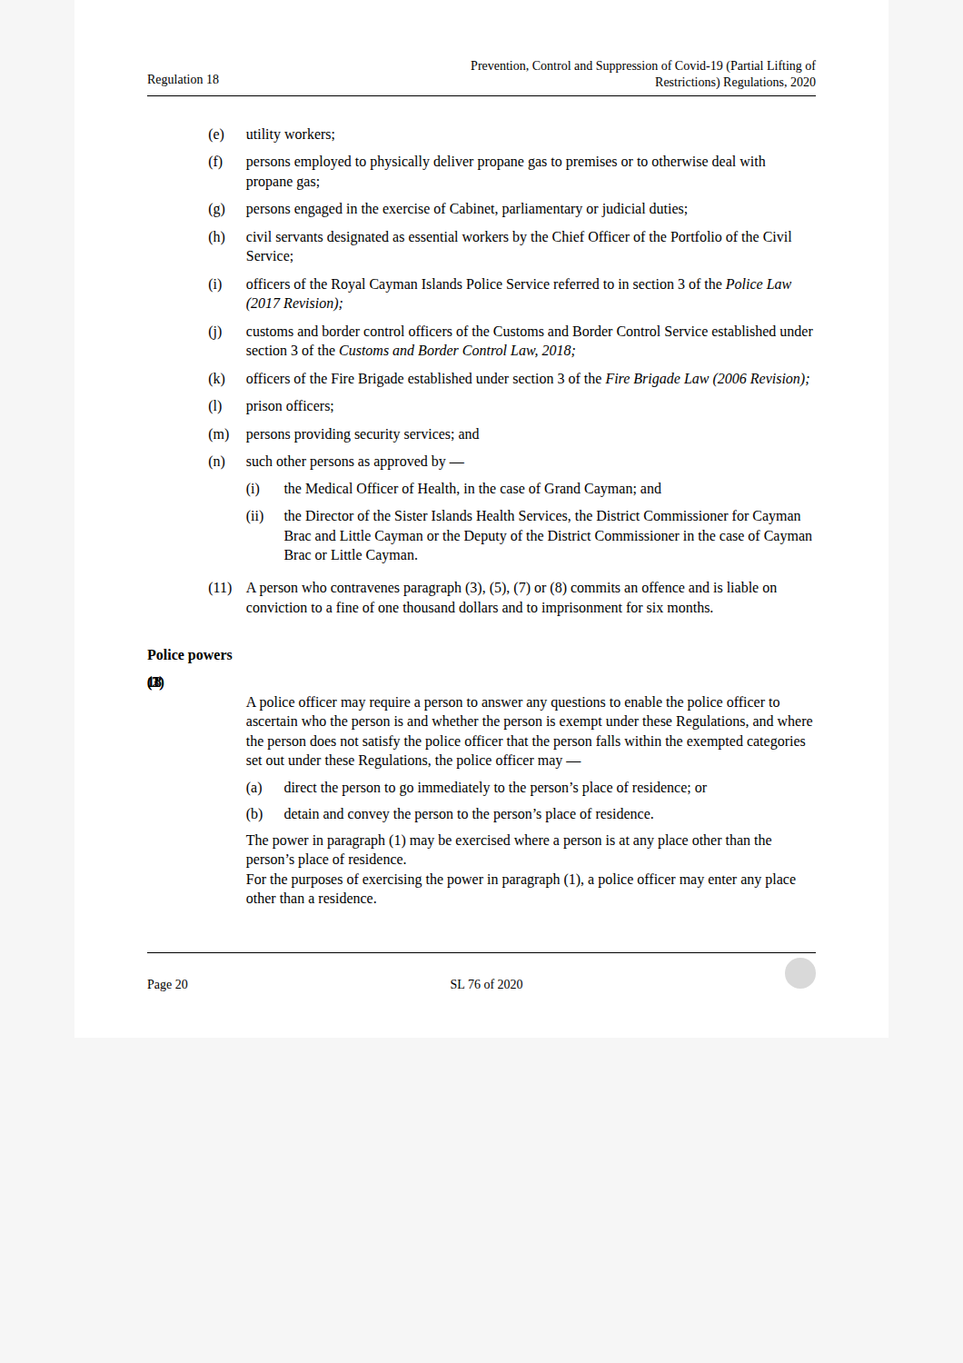Regulation 18
Prevention, Control and Suppression of Covid-19 (Partial Lifting of
Restrictions) Regulations, 2020
(e) utility workers;
(f) persons employed to physically deliver propane gas to premises or to otherwise deal with propane gas;
(g) persons engaged in the exercise of Cabinet, parliamentary or judicial duties;
(h) civil servants designated as essential workers by the Chief Officer of the Portfolio of the Civil Service;
(i) officers of the Royal Cayman Islands Police Service referred to in section 3 of the Police Law (2017 Revision);
(j) customs and border control officers of the Customs and Border Control Service established under section 3 of the Customs and Border Control Law, 2018;
(k) officers of the Fire Brigade established under section 3 of the Fire Brigade Law (2006 Revision);
(l) prison officers;
(m) persons providing security services; and
(n) such other persons as approved by —
(i) the Medical Officer of Health, in the case of Grand Cayman; and
(ii) the Director of the Sister Islands Health Services, the District Commissioner for Cayman Brac and Little Cayman or the Deputy of the District Commissioner in the case of Cayman Brac or Little Cayman.
(11) A person who contravenes paragraph (3), (5), (7) or (8) commits an offence and is liable on conviction to a fine of one thousand dollars and to imprisonment for six months.
Police powers
18.
(1) A police officer may require a person to answer any questions to enable the police officer to ascertain who the person is and whether the person is exempt under these Regulations, and where the person does not satisfy the police officer that the person falls within the exempted categories set out under these Regulations, the police officer may —
(a) direct the person to go immediately to the person’s place of residence; or
(b) detain and convey the person to the person’s place of residence.
(2) The power in paragraph (1) may be exercised where a person is at any place other than the person’s place of residence.
(3) For the purposes of exercising the power in paragraph (1), a police officer may enter any place other than a residence.
Page 20
SL 76 of 2020